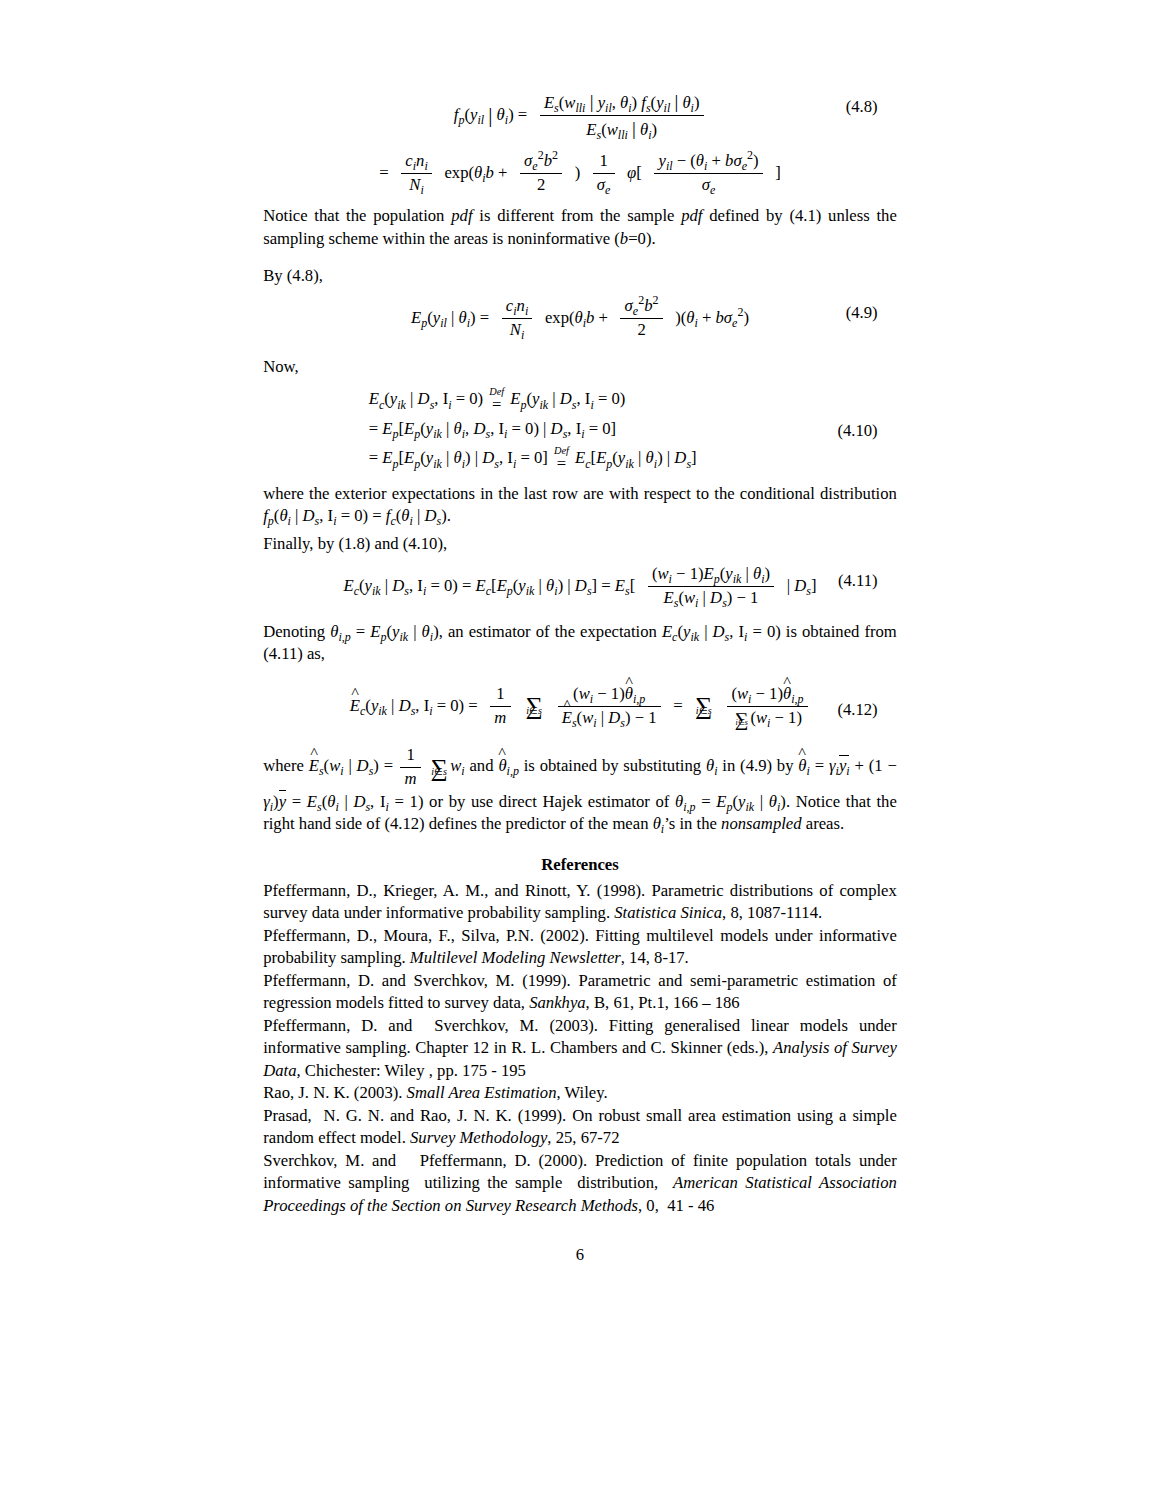fp(yil | θi) = Es(wlli | yil, θi) fs(yil | θi) Es(wlli | θi)
(4.8)
= cini Ni exp(θib + σe2b2 2 ) 1 σe φ[ yil − (θi + bσe2) σe ]
Notice that the population pdf is different from the sample pdf defined by (4.1) unless the sampling scheme within the areas is noninformative (b=0).
By (4.8),
Ep(yil | θi) = cini Ni exp(θib + σe2b2 2 )(θi + bσe2)
(4.9)
Now,
Ec(yik | Ds, Ii = 0) Def= Ep(yik | Ds, Ii = 0)
= Ep[Ep(yik | θi, Ds, Ii = 0) | Ds, Ii = 0]
= Ep[Ep(yik | θi) | Ds, Ii = 0] Def= Ec[Ep(yik | θi) | Ds]
(4.10)
where the exterior expectations in the last row are with respect to the conditional distribution fp(θi | Ds, Ii = 0) = fc(θi | Ds).
Finally, by (1.8) and (4.10),
Ec(yik | Ds, Ii = 0) = Ec[Ep(yik | θi) | Ds] = Es[ (wi − 1)Ep(yik | θi) Es(wi | Ds) − 1 | Ds]
(4.11)
Denoting θi,p = Ep(yik | θi), an estimator of the expectation Ec(yik | Ds, Ii = 0) is obtained from (4.11) as,
Ec(yik | Ds, Ii = 0) = 1 m ∑i∈s (wi − 1)θi,p Es(wi | Ds) − 1 = ∑i∈s (wi − 1)θi,p ∑i∈s(wi − 1)
(4.12)
where Es(wi | Ds) = 1 m ∑i∈s wi and θi,p is obtained by substituting θi in (4.9) by θi = γiyi + (1 − γi)y = Es(θi | Ds, Ii = 1) or by use direct Hajek estimator of θi,p = Ep(yik | θi). Notice that the right hand side of (4.12) defines the predictor of the mean θi’s in the nonsampled areas.
References
Pfeffermann, D., Krieger, A. M., and Rinott, Y. (1998). Parametric distributions of complex survey data under informative probability sampling. Statistica Sinica, 8, 1087-1114.
Pfeffermann, D., Moura, F., Silva, P.N. (2002). Fitting multilevel models under informative probability sampling. Multilevel Modeling Newsletter, 14, 8-17.
Pfeffermann, D. and Sverchkov, M. (1999). Parametric and semi-parametric estimation of regression models fitted to survey data, Sankhya, B, 61, Pt.1, 166 – 186
Pfeffermann, D. and Sverchkov, M. (2003). Fitting generalised linear models under informative sampling. Chapter 12 in R. L. Chambers and C. Skinner (eds.), Analysis of Survey Data, Chichester: Wiley , pp. 175 - 195
Rao, J. N. K. (2003). Small Area Estimation, Wiley.
Prasad, N. G. N. and Rao, J. N. K. (1999). On robust small area estimation using a simple random effect model. Survey Methodology, 25, 67-72
Sverchkov, M. and Pfeffermann, D. (2000). Prediction of finite population totals under informative sampling utilizing the sample distribution, American Statistical Association Proceedings of the Section on Survey Research Methods, 0, 41 - 46
6